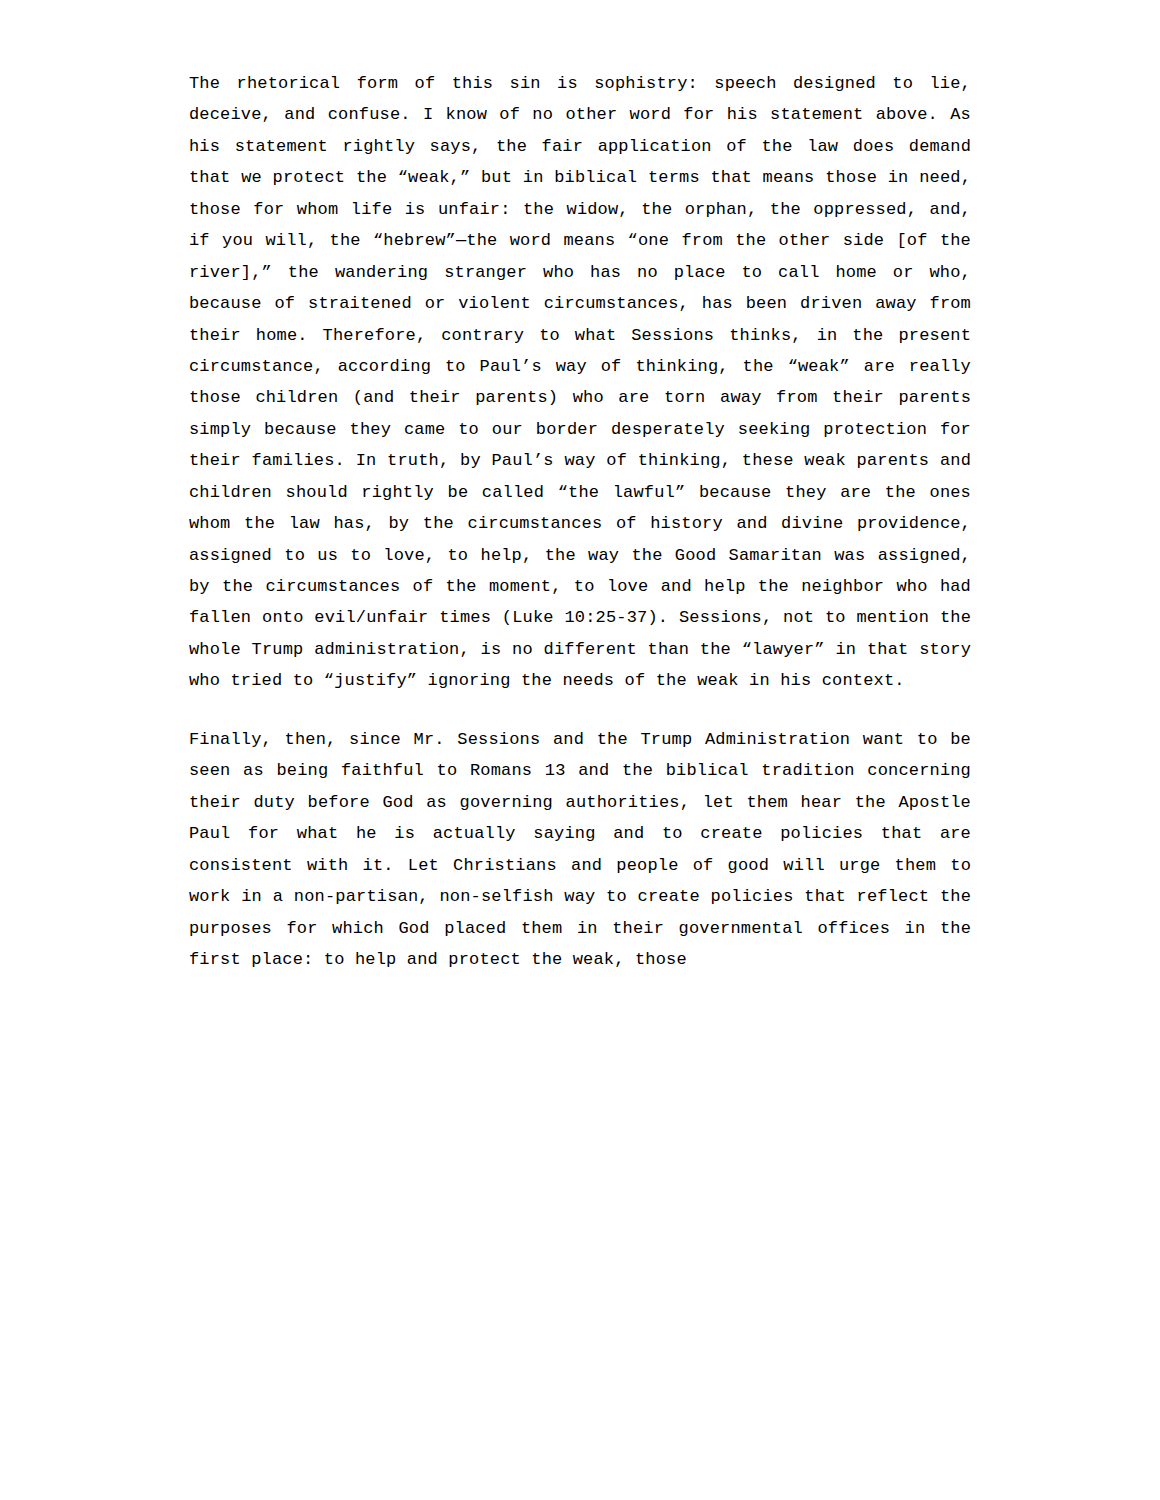The rhetorical form of this sin is sophistry: speech designed to lie, deceive, and confuse. I know of no other word for his statement above. As his statement rightly says, the fair application of the law does demand that we protect the “weak,” but in biblical terms that means those in need, those for whom life is unfair: the widow, the orphan, the oppressed, and, if you will, the “hebrew”—the word means “one from the other side [of the river],” the wandering stranger who has no place to call home or who, because of straitened or violent circumstances, has been driven away from their home. Therefore, contrary to what Sessions thinks, in the present circumstance, according to Paul’s way of thinking, the “weak” are really those children (and their parents) who are torn away from their parents simply because they came to our border desperately seeking protection for their families. In truth, by Paul’s way of thinking, these weak parents and children should rightly be called “the lawful” because they are the ones whom the law has, by the circumstances of history and divine providence, assigned to us to love, to help, the way the Good Samaritan was assigned, by the circumstances of the moment, to love and help the neighbor who had fallen onto evil/unfair times (Luke 10:25-37). Sessions, not to mention the whole Trump administration, is no different than the “lawyer” in that story who tried to “justify” ignoring the needs of the weak in his context.
Finally, then, since Mr. Sessions and the Trump Administration want to be seen as being faithful to Romans 13 and the biblical tradition concerning their duty before God as governing authorities, let them hear the Apostle Paul for what he is actually saying and to create policies that are consistent with it. Let Christians and people of good will urge them to work in a non-partisan, non-selfish way to create policies that reflect the purposes for which God placed them in their governmental offices in the first place: to help and protect the weak, those